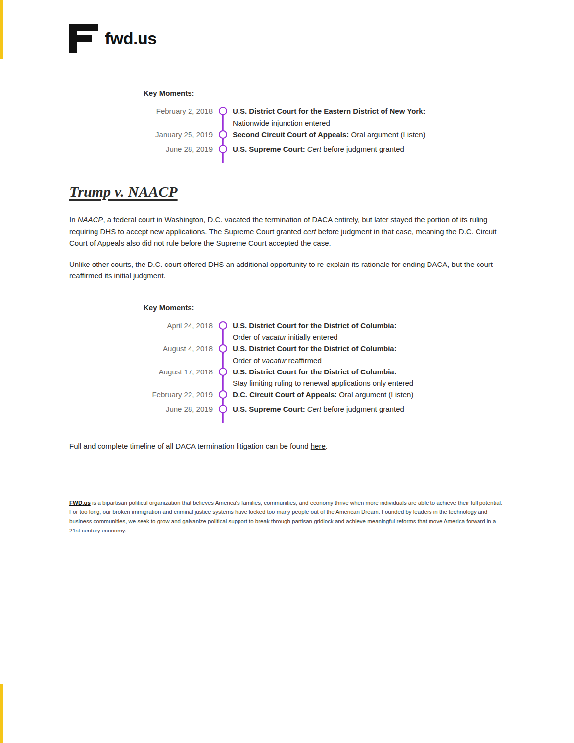fwd.us
Key Moments:
| February 2, 2018 | | U.S. District Court for the Eastern District of New York: Nationwide injunction entered |
| January 25, 2019 | | Second Circuit Court of Appeals: Oral argument ( Listen ) |
| June 28, 2019 | | U.S. Supreme Court: Cert before judgment granted |
Trump v. NAACP
In NAACP, a federal court in Washington, D.C. vacated the termination of DACA entirely, but later stayed the portion of its ruling requiring DHS to accept new applications. The Supreme Court granted cert before judgment in that case, meaning the D.C. Circuit Court of Appeals also did not rule before the Supreme Court accepted the case.
Unlike other courts, the D.C. court offered DHS an additional opportunity to re-explain its rationale for ending DACA, but the court reaffirmed its initial judgment.
Key Moments:
| April 24, 2018 | | U.S. District Court for the District of Columbia: Order of vacatur initially entered |
| August 4, 2018 | | U.S. District Court for the District of Columbia: Order of vacatur reaffirmed |
| August 17, 2018 | | U.S. District Court for the District of Columbia: Stay limiting ruling to renewal applications only entered |
| February 22, 2019 | | D.C. Circuit Court of Appeals: Oral argument ( Listen ) |
| June 28, 2019 | | U.S. Supreme Court: Cert before judgment granted |
Full and complete timeline of all DACA termination litigation can be found here.
FWD.us is a bipartisan political organization that believes America's families, communities, and economy thrive when more individuals are able to achieve their full potential. For too long, our broken immigration and criminal justice systems have locked too many people out of the American Dream. Founded by leaders in the technology and business communities, we seek to grow and galvanize political support to break through partisan gridlock and achieve meaningful reforms that move America forward in a 21st century economy.